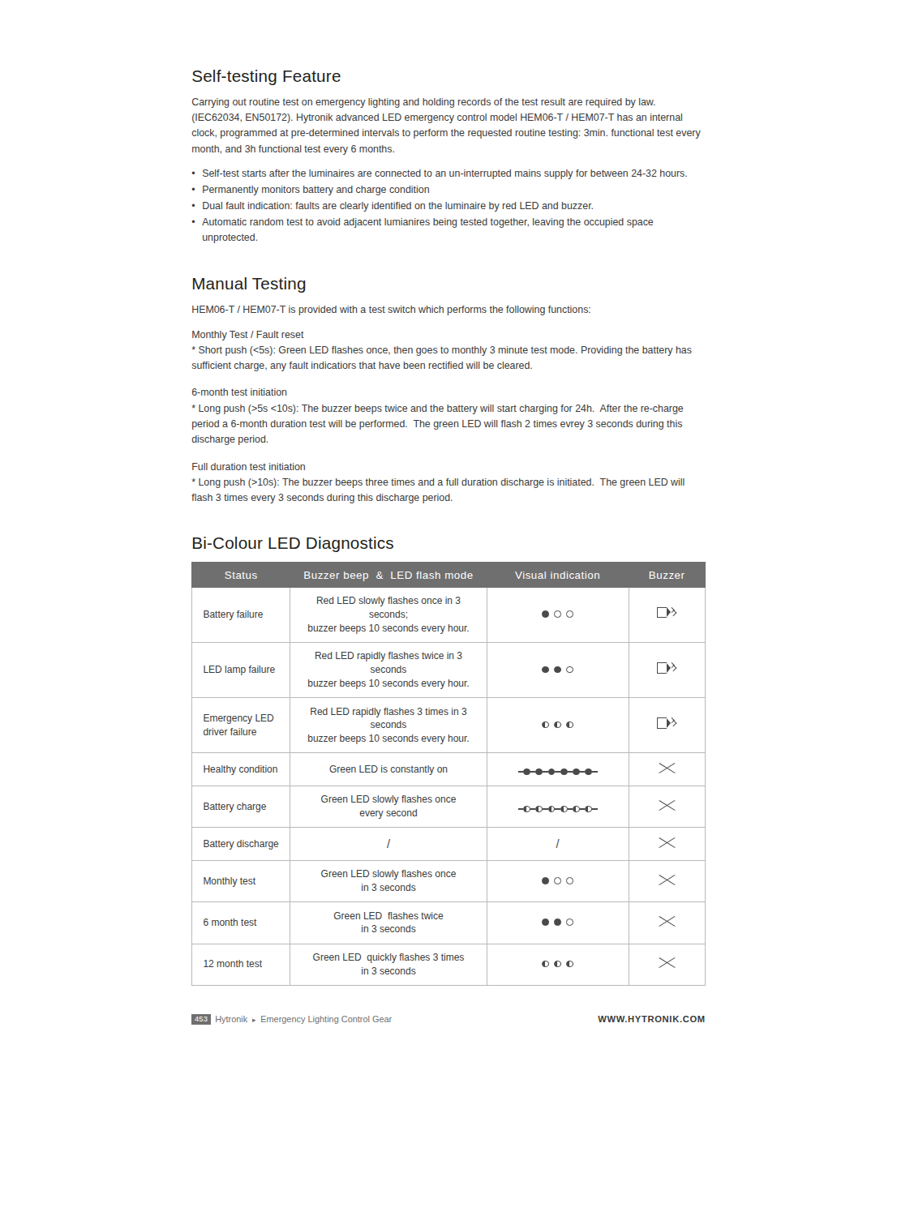Self-testing Feature
Carrying out routine test on emergency lighting and holding records of the test result are required by law. (IEC62034, EN50172). Hytronik advanced LED emergency control model HEM06-T / HEM07-T has an internal clock, programmed at pre-determined intervals to perform the requested routine testing: 3min. functional test every month, and 3h functional test every 6 months.
Self-test starts after the luminaires are connected to an un-interrupted mains supply for between 24-32 hours.
Permanently monitors battery and charge condition
Dual fault indication: faults are clearly identified on the luminaire by red LED and buzzer.
Automatic random test to avoid adjacent lumianires being tested together, leaving the occupied space unprotected.
Manual Testing
HEM06-T / HEM07-T is provided with a test switch which performs the following functions:
Monthly Test / Fault reset * Short push (<5s): Green LED flashes once, then goes to monthly 3 minute test mode. Providing the battery has sufficient charge, any fault indicatiors that have been rectified will be cleared.
6-month test initiation * Long push (>5s <10s): The buzzer beeps twice and the battery will start charging for 24h. After the re-charge period a 6-month duration test will be performed. The green LED will flash 2 times evrey 3 seconds during this discharge period.
Full duration test initiation * Long push (>10s): The buzzer beeps three times and a full duration discharge is initiated. The green LED will flash 3 times every 3 seconds during this discharge period.
Bi-Colour LED Diagnostics
| Status | Buzzer beep & LED flash mode | Visual indication | Buzzer |
| --- | --- | --- | --- |
| Battery failure | Red LED slowly flashes once in 3 seconds; buzzer beeps 10 seconds every hour. | | |
| LED lamp failure | Red LED rapidly flashes twice in 3 seconds buzzer beeps 10 seconds every hour. | | |
| Emergency LED driver failure | Red LED rapidly flashes 3 times in 3 seconds buzzer beeps 10 seconds every hour. | | |
| Healthy condition | Green LED is constantly on | | |
| Battery charge | Green LED slowly flashes once every second | | |
| Battery discharge | / | / | |
| Monthly test | Green LED slowly flashes once in 3 seconds | | |
| 6 month test | Green LED flashes twice in 3 seconds | | |
| 12 month test | Green LED quickly flashes 3 times in 3 seconds | | |
453 Hytronik ▸ Emergency Lighting Control Gear
WWW.HYTRONIK.COM